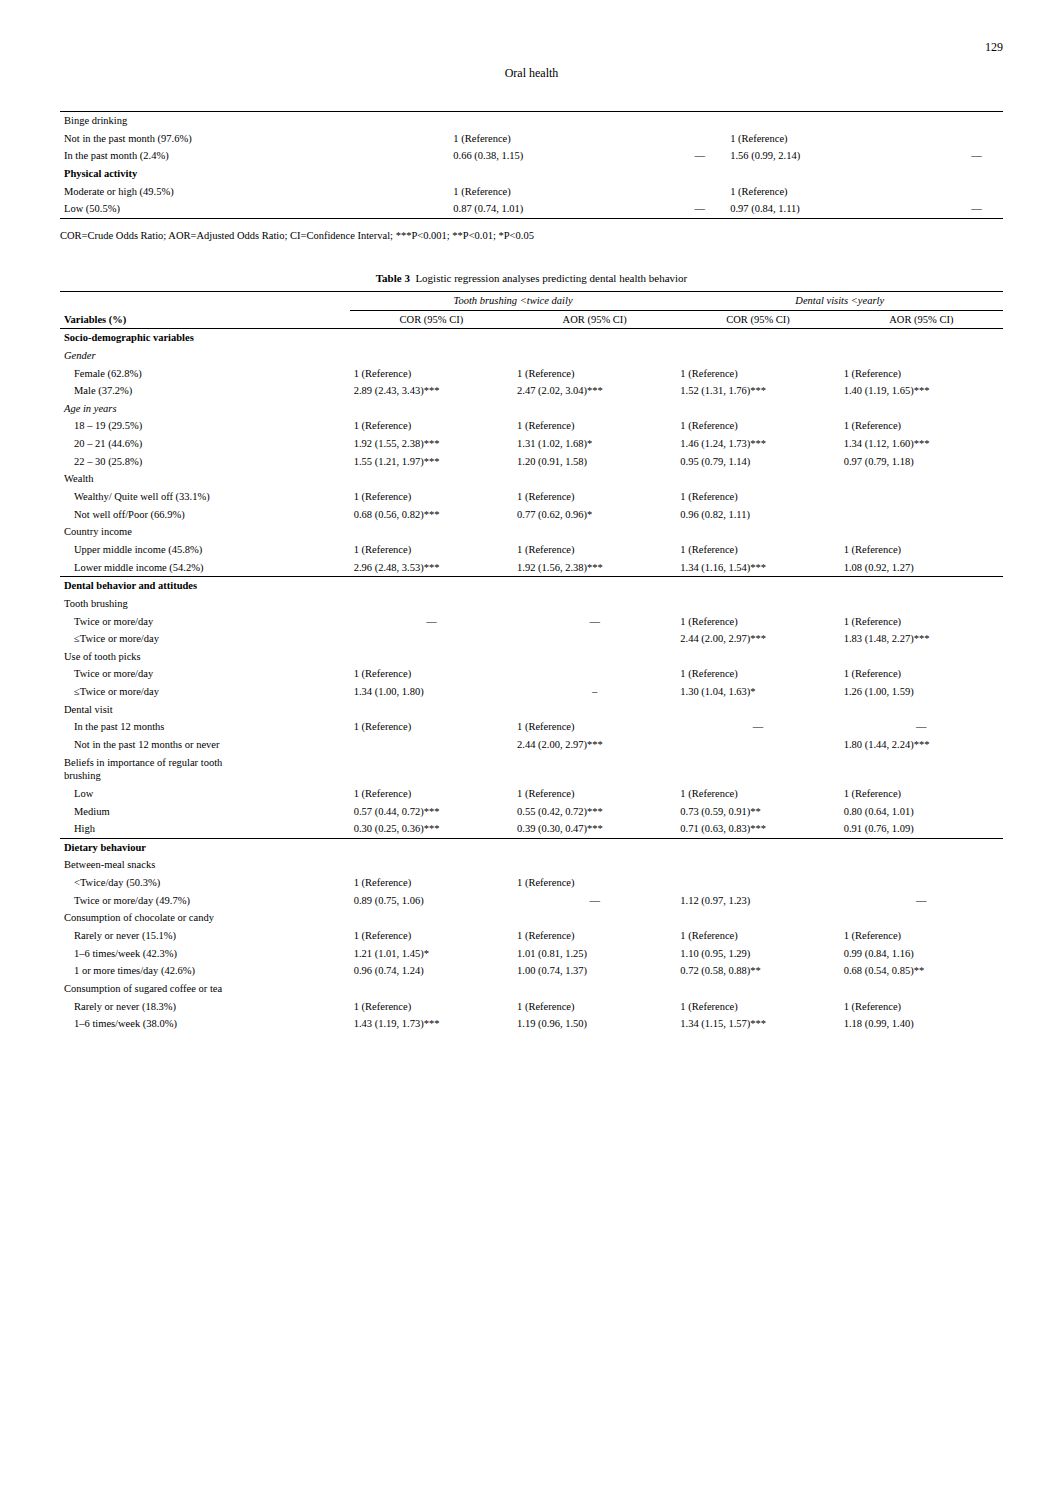129
Oral health
| Binge drinking | | | | |
| Not in the past month (97.6%) | 1 (Reference) | | 1 (Reference) | |
| In the past month (2.4%) | 0.66 (0.38, 1.15) | — | 1.56 (0.99, 2.14) | — |
| Physical activity | | | | |
| Moderate or high (49.5%) | 1 (Reference) | | 1 (Reference) | |
| Low (50.5%) | 0.87 (0.74, 1.01) | — | 0.97 (0.84, 1.11) | — |
COR=Crude Odds Ratio; AOR=Adjusted Odds Ratio; CI=Confidence Interval; ***P<0.001; **P<0.01; *P<0.05
Table 3 Logistic regression analyses predicting dental health behavior
| Variables (%) | Tooth brushing <twice daily | Dental visits <yearly |
| COR (95% CI) | AOR (95% CI) | COR (95% CI) | AOR (95% CI) |
| Socio-demographic variables | | | | |
| Gender | | | | |
| Female (62.8%) | 1 (Reference) | 1 (Reference) | 1 (Reference) | 1 (Reference) |
| Male (37.2%) | 2.89 (2.43, 3.43)*** | 2.47 (2.02, 3.04)*** | 1.52 (1.31, 1.76)*** | 1.40 (1.19, 1.65)*** |
| Age in years | | | | |
| 18 – 19 (29.5%) | 1 (Reference) | 1 (Reference) | 1 (Reference) | 1 (Reference) |
| 20 – 21 (44.6%) | 1.92 (1.55, 2.38)*** | 1.31 (1.02, 1.68)* | 1.46 (1.24, 1.73)*** | 1.34 (1.12, 1.60)*** |
| 22 – 30 (25.8%) | 1.55 (1.21, 1.97)*** | 1.20 (0.91, 1.58) | 0.95 (0.79, 1.14) | 0.97 (0.79, 1.18) |
| Wealth | | | | |
| Wealthy/ Quite well off (33.1%) | 1 (Reference) | 1 (Reference) | 1 (Reference) | |
| Not well off/Poor (66.9%) | 0.68 (0.56, 0.82)*** | 0.77 (0.62, 0.96)* | 0.96 (0.82, 1.11) | |
| Country income | | | | |
| Upper middle income (45.8%) | 1 (Reference) | 1 (Reference) | 1 (Reference) | 1 (Reference) |
| Lower middle income (54.2%) | 2.96 (2.48, 3.53)*** | 1.92 (1.56, 2.38)*** | 1.34 (1.16, 1.54)*** | 1.08 (0.92, 1.27) |
| Dental behavior and attitudes | | | | |
| Tooth brushing | | | | |
| Twice or more/day | — | — | 1 (Reference) | 1 (Reference) |
| ≤Twice or more/day | | | 2.44 (2.00, 2.97)*** | 1.83 (1.48, 2.27)*** |
| Use of tooth picks | | | | |
| Twice or more/day | 1 (Reference) | | 1 (Reference) | 1 (Reference) |
| ≤Twice or more/day | 1.34 (1.00, 1.80) | – | 1.30 (1.04, 1.63)* | 1.26 (1.00, 1.59) |
| Dental visit | | | | |
| In the past 12 months | 1 (Reference) | 1 (Reference) | — | — |
| Not in the past 12 months or never | | 2.44 (2.00, 2.97)*** | | 1.80 (1.44, 2.24)*** |
| Beliefs in importance of regular tooth brushing | | | | |
| Low | 1 (Reference) | 1 (Reference) | 1 (Reference) | 1 (Reference) |
| Medium | 0.57 (0.44, 0.72)*** | 0.55 (0.42, 0.72)*** | 0.73 (0.59, 0.91)** | 0.80 (0.64, 1.01) |
| High | 0.30 (0.25, 0.36)*** | 0.39 (0.30, 0.47)*** | 0.71 (0.63, 0.83)*** | 0.91 (0.76, 1.09) |
| Dietary behaviour | | | | |
| Between-meal snacks | | | | |
| <Twice/day (50.3%) | 1 (Reference) | 1 (Reference) | | |
| Twice or more/day (49.7%) | 0.89 (0.75, 1.06) | — | 1.12 (0.97, 1.23) | — |
| Consumption of chocolate or candy | | | | |
| Rarely or never (15.1%) | 1 (Reference) | 1 (Reference) | 1 (Reference) | 1 (Reference) |
| 1–6 times/week (42.3%) | 1.21 (1.01, 1.45)* | 1.01 (0.81, 1.25) | 1.10 (0.95, 1.29) | 0.99 (0.84, 1.16) |
| 1 or more times/day (42.6%) | 0.96 (0.74, 1.24) | 1.00 (0.74, 1.37) | 0.72 (0.58, 0.88)** | 0.68 (0.54, 0.85)** |
| Consumption of sugared coffee or tea | | | | |
| Rarely or never (18.3%) | 1 (Reference) | 1 (Reference) | 1 (Reference) | 1 (Reference) |
| 1–6 times/week (38.0%) | 1.43 (1.19, 1.73)*** | 1.19 (0.96, 1.50) | 1.34 (1.15, 1.57)*** | 1.18 (0.99, 1.40) |